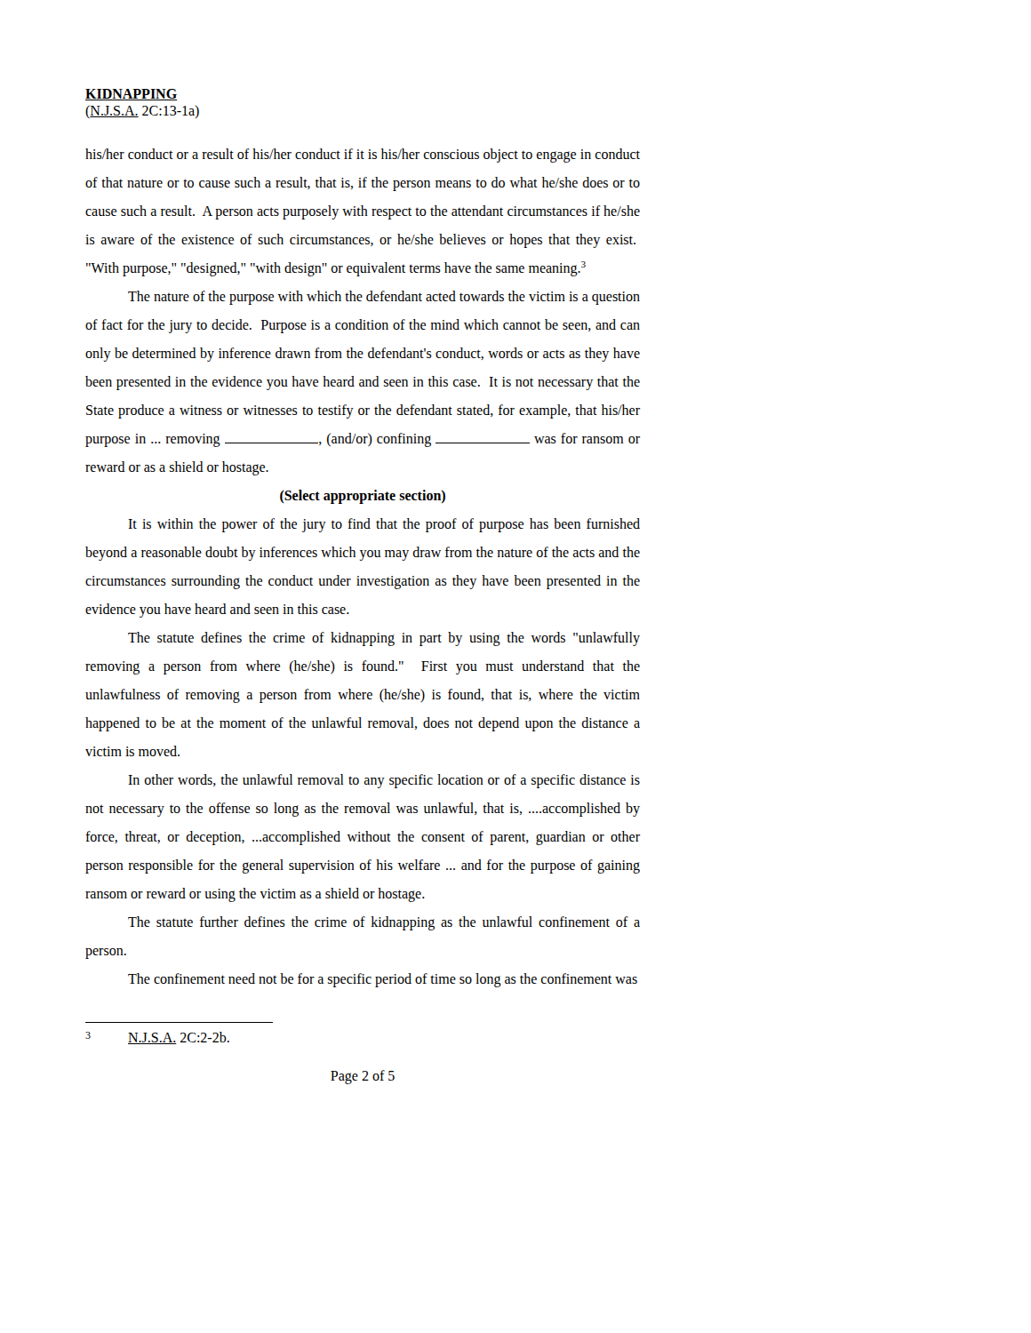KIDNAPPING
(N.J.S.A. 2C:13-1a)
his/her conduct or a result of his/her conduct if it is his/her conscious object to engage in conduct of that nature or to cause such a result, that is, if the person means to do what he/she does or to cause such a result. A person acts purposely with respect to the attendant circumstances if he/she is aware of the existence of such circumstances, or he/she believes or hopes that they exist. "With purpose," "designed," "with design" or equivalent terms have the same meaning.3
The nature of the purpose with which the defendant acted towards the victim is a question of fact for the jury to decide. Purpose is a condition of the mind which cannot be seen, and can only be determined by inference drawn from the defendant's conduct, words or acts as they have been presented in the evidence you have heard and seen in this case. It is not necessary that the State produce a witness or witnesses to testify or the defendant stated, for example, that his/her purpose in ... removing , (and/or) confining was for ransom or reward or as a shield or hostage.
(Select appropriate section)
It is within the power of the jury to find that the proof of purpose has been furnished beyond a reasonable doubt by inferences which you may draw from the nature of the acts and the circumstances surrounding the conduct under investigation as they have been presented in the evidence you have heard and seen in this case.
The statute defines the crime of kidnapping in part by using the words "unlawfully removing a person from where (he/she) is found." First you must understand that the unlawfulness of removing a person from where (he/she) is found, that is, where the victim happened to be at the moment of the unlawful removal, does not depend upon the distance a victim is moved.
In other words, the unlawful removal to any specific location or of a specific distance is not necessary to the offense so long as the removal was unlawful, that is, ....accomplished by force, threat, or deception, ...accomplished without the consent of parent, guardian or other person responsible for the general supervision of his welfare ... and for the purpose of gaining ransom or reward or using the victim as a shield or hostage.
The statute further defines the crime of kidnapping as the unlawful confinement of a person.
The confinement need not be for a specific period of time so long as the confinement was
3 N.J.S.A. 2C:2-2b.
Page 2 of 5